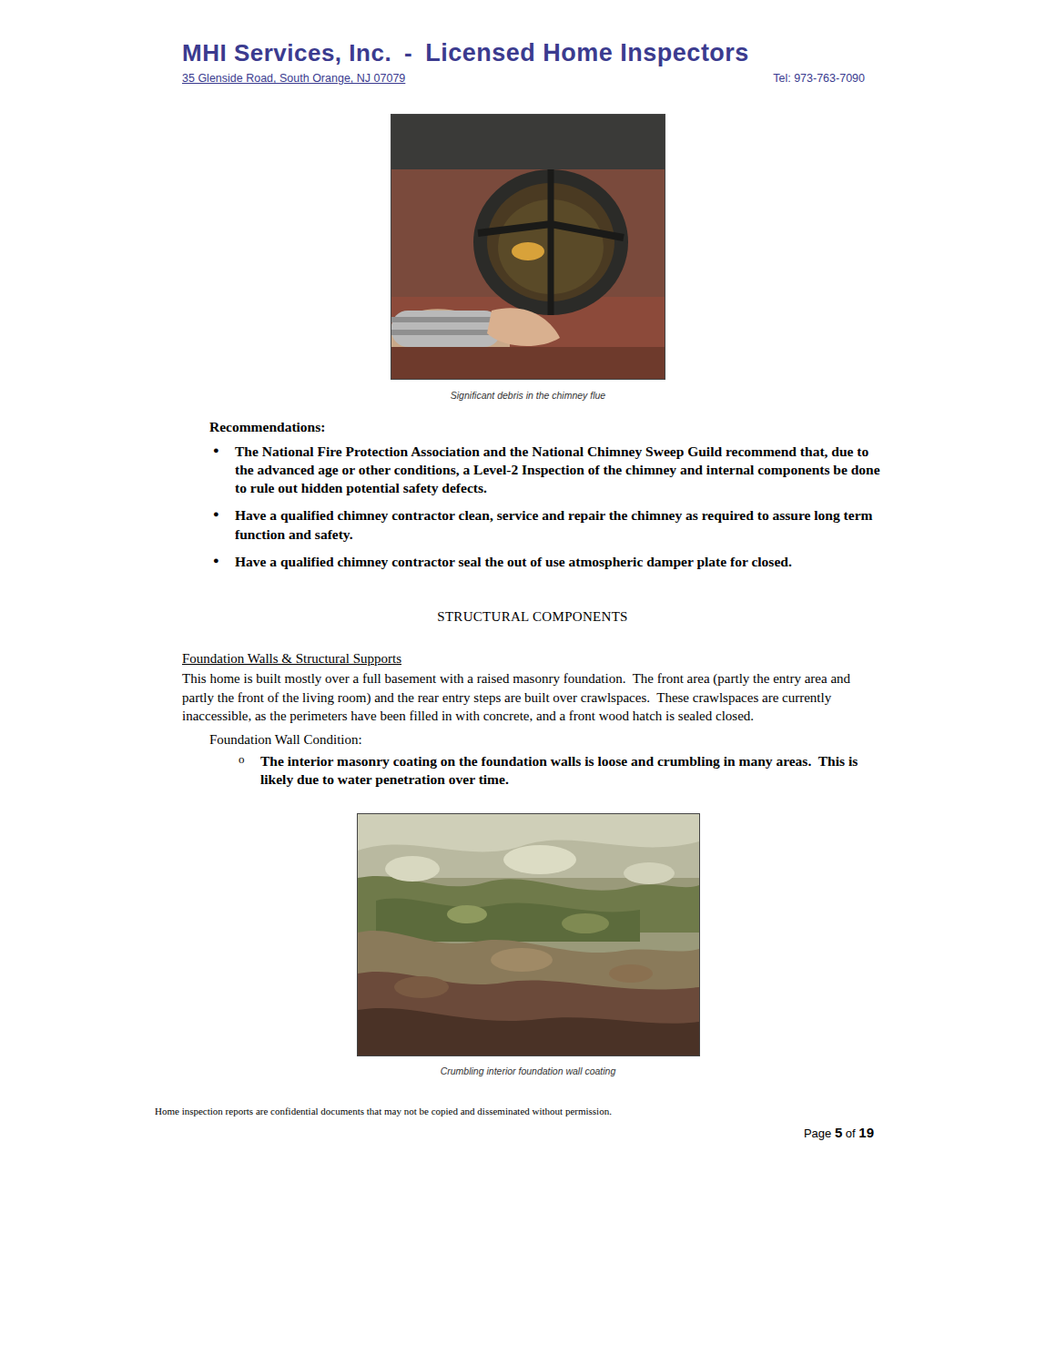MHI Services, Inc.-Licensed Home Inspectors
35 Glenside Road, South Orange, NJ 07079 Tel: 973-763-7090
Significant debris in the chimney flue
Recommendations:
The National Fire Protection Association and the National Chimney Sweep Guild recommend that, due to the advanced age or other conditions, a Level-2 Inspection of the chimney and internal components be done to rule out hidden potential safety defects.
Have a qualified chimney contractor clean, service and repair the chimney as required to assure long term function and safety.
Have a qualified chimney contractor seal the out of use atmospheric damper plate for closed.
STRUCTURAL COMPONENTS
Foundation Walls & Structural Supports
This home is built mostly over a full basement with a raised masonry foundation. The front area (partly the entry area and partly the front of the living room) and the rear entry steps are built over crawlspaces. These crawlspaces are currently inaccessible, as the perimeters have been filled in with concrete, and a front wood hatch is sealed closed.
Foundation Wall Condition:
The interior masonry coating on the foundation walls is loose and crumbling in many areas. This is likely due to water penetration over time.
Crumbling interior foundation wall coating
Home inspection reports are confidential documents that may not be copied and disseminated without permission.
Page 5 of 19